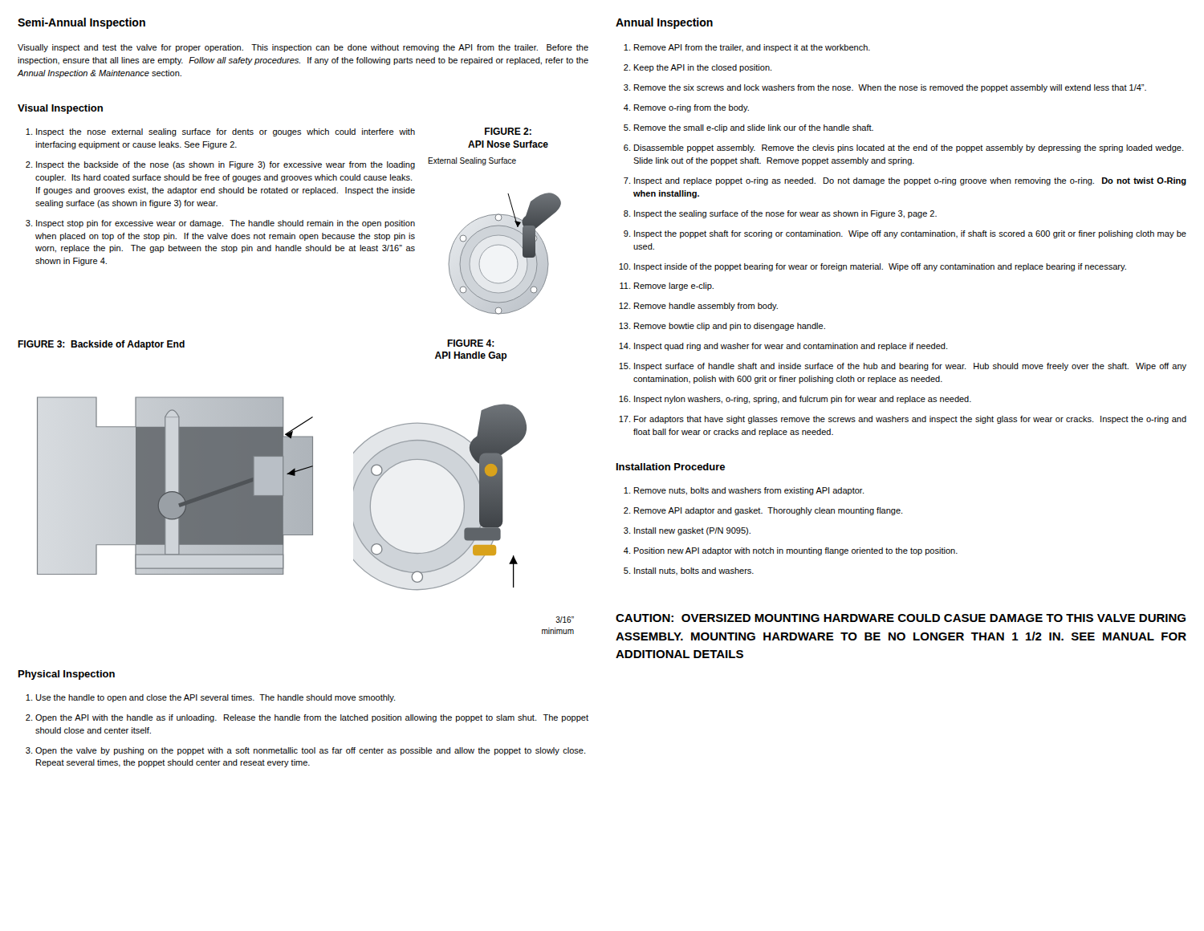Semi-Annual Inspection
Visually inspect and test the valve for proper operation. This inspection can be done without removing the API from the trailer. Before the inspection, ensure that all lines are empty. Follow all safety procedures. If any of the following parts need to be repaired or replaced, refer to the Annual Inspection & Maintenance section.
Visual Inspection
FIGURE 2:
API Nose Surface
External Sealing Surface
Inspect the nose external sealing surface for dents or gouges which could interfere with interfacing equipment or cause leaks. See Figure 2.
Inspect the backside of the nose (as shown in Figure 3) for excessive wear from the loading coupler. Its hard coated surface should be free of gouges and grooves which could cause leaks. If gouges and grooves exist, the adaptor end should be rotated or replaced. Inspect the inside sealing surface (as shown in figure 3) for wear.
Inspect stop pin for excessive wear or damage. The handle should remain in the open position when placed on top of the stop pin. If the valve does not remain open because the stop pin is worn, replace the pin. The gap between the stop pin and handle should be at least 3/16” as shown in Figure 4.
FIGURE 3: Backside of Adaptor End
FIGURE 4:
API Handle Gap
3/16”
minimum
Physical Inspection
Use the handle to open and close the API several times. The handle should move smoothly.
Open the API with the handle as if unloading. Release the handle from the latched position allowing the poppet to slam shut. The poppet should close and center itself.
Open the valve by pushing on the poppet with a soft nonmetallic tool as far off center as possible and allow the poppet to slowly close. Repeat several times, the poppet should center and reseat every time.
Annual Inspection
Remove API from the trailer, and inspect it at the workbench.
Keep the API in the closed position.
Remove the six screws and lock washers from the nose. When the nose is removed the poppet assembly will extend less that 1/4”.
Remove o-ring from the body.
Remove the small e-clip and slide link our of the handle shaft.
Disassemble poppet assembly. Remove the clevis pins located at the end of the poppet assembly by depressing the spring loaded wedge. Slide link out of the poppet shaft. Remove poppet assembly and spring.
Inspect and replace poppet o-ring as needed. Do not damage the poppet o-ring groove when removing the o-ring. Do not twist O-Ring when installing.
Inspect the sealing surface of the nose for wear as shown in Figure 3, page 2.
Inspect the poppet shaft for scoring or contamination. Wipe off any contamination, if shaft is scored a 600 grit or finer polishing cloth may be used.
Inspect inside of the poppet bearing for wear or foreign material. Wipe off any contamination and replace bearing if necessary.
Remove large e-clip.
Remove handle assembly from body.
Remove bowtie clip and pin to disengage handle.
Inspect quad ring and washer for wear and contamination and replace if needed.
Inspect surface of handle shaft and inside surface of the hub and bearing for wear. Hub should move freely over the shaft. Wipe off any contamination, polish with 600 grit or finer polishing cloth or replace as needed.
Inspect nylon washers, o-ring, spring, and fulcrum pin for wear and replace as needed.
For adaptors that have sight glasses remove the screws and washers and inspect the sight glass for wear or cracks. Inspect the o-ring and float ball for wear or cracks and replace as needed.
Installation Procedure
Remove nuts, bolts and washers from existing API adaptor.
Remove API adaptor and gasket. Thoroughly clean mounting flange.
Install new gasket (P/N 9095).
Position new API adaptor with notch in mounting flange oriented to the top position.
Install nuts, bolts and washers.
CAUTION: OVERSIZED MOUNTING HARDWARE COULD CASUE DAMAGE TO THIS VALVE DURING ASSEMBLY. MOUNTING HARDWARE TO BE NO LONGER THAN 1 1/2 IN. SEE MANUAL FOR ADDITIONAL DETAILS